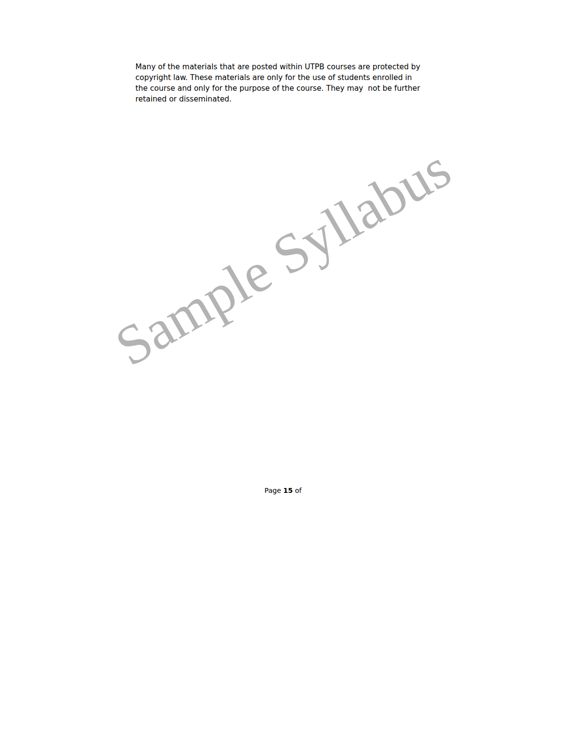Many of the materials that are posted within UTPB courses are protected by copyright law. These materials are only for the use of students enrolled in the course and only for the purpose of the course. They may not be further retained or disseminated.
Sample Syllabus
Page 15 of